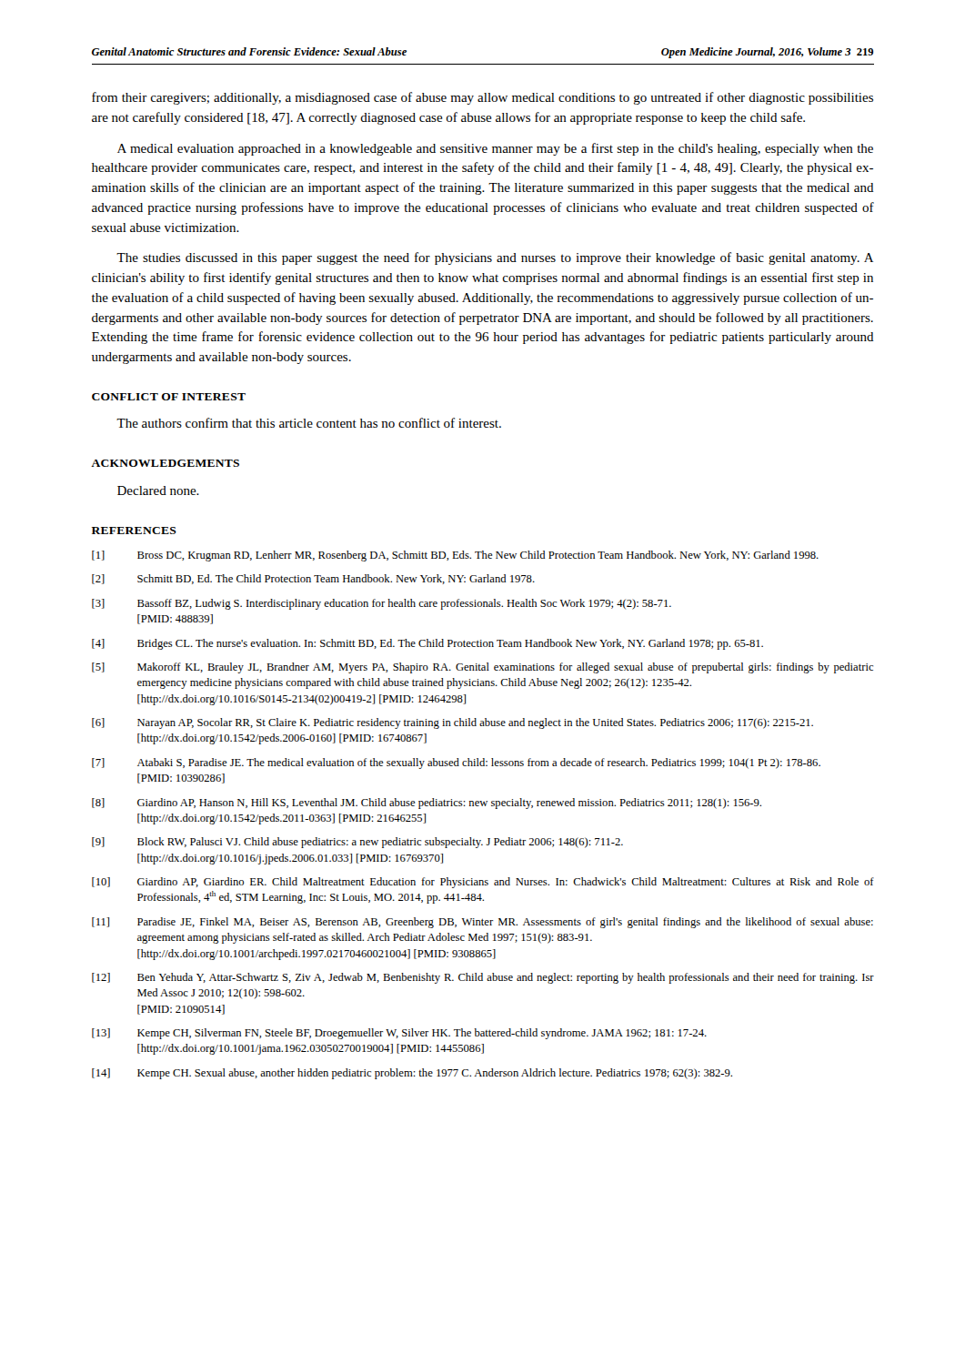Genital Anatomic Structures and Forensic Evidence: Sexual Abuse
Open Medicine Journal, 2016, Volume 3 219
from their caregivers; additionally, a misdiagnosed case of abuse may allow medical conditions to go untreated if other diagnostic possibilities are not carefully considered [18, 47]. A correctly diagnosed case of abuse allows for an appropriate response to keep the child safe.
A medical evaluation approached in a knowledgeable and sensitive manner may be a first step in the child's healing, especially when the healthcare provider communicates care, respect, and interest in the safety of the child and their family [1 - 4, 48, 49]. Clearly, the physical examination skills of the clinician are an important aspect of the training. The literature summarized in this paper suggests that the medical and advanced practice nursing professions have to improve the educational processes of clinicians who evaluate and treat children suspected of sexual abuse victimization.
The studies discussed in this paper suggest the need for physicians and nurses to improve their knowledge of basic genital anatomy. A clinician's ability to first identify genital structures and then to know what comprises normal and abnormal findings is an essential first step in the evaluation of a child suspected of having been sexually abused. Additionally, the recommendations to aggressively pursue collection of undergarments and other available non-body sources for detection of perpetrator DNA are important, and should be followed by all practitioners. Extending the time frame for forensic evidence collection out to the 96 hour period has advantages for pediatric patients particularly around undergarments and available non-body sources.
Conflict of Interest
The authors confirm that this article content has no conflict of interest.
Acknowledgements
Declared none.
References
[1] Bross DC, Krugman RD, Lenherr MR, Rosenberg DA, Schmitt BD, Eds. The New Child Protection Team Handbook. New York, NY: Garland 1998.
[2] Schmitt BD, Ed. The Child Protection Team Handbook. New York, NY: Garland 1978.
[3] Bassoff BZ, Ludwig S. Interdisciplinary education for health care professionals. Health Soc Work 1979; 4(2): 58-71.
[PMID: 488839]
[4] Bridges CL. The nurse's evaluation. In: Schmitt BD, Ed. The Child Protection Team Handbook New York, NY. Garland 1978; pp. 65-81.
[5] Makoroff KL, Brauley JL, Brandner AM, Myers PA, Shapiro RA. Genital examinations for alleged sexual abuse of prepubertal girls: findings by pediatric emergency medicine physicians compared with child abuse trained physicians. Child Abuse Negl 2002; 26(12): 1235-42.
[http://dx.doi.org/10.1016/S0145-2134(02)00419-2] [PMID: 12464298]
[6] Narayan AP, Socolar RR, St Claire K. Pediatric residency training in child abuse and neglect in the United States. Pediatrics 2006; 117(6): 2215-21.
[http://dx.doi.org/10.1542/peds.2006-0160] [PMID: 16740867]
[7] Atabaki S, Paradise JE. The medical evaluation of the sexually abused child: lessons from a decade of research. Pediatrics 1999; 104(1 Pt 2): 178-86.
[PMID: 10390286]
[8] Giardino AP, Hanson N, Hill KS, Leventhal JM. Child abuse pediatrics: new specialty, renewed mission. Pediatrics 2011; 128(1): 156-9.
[http://dx.doi.org/10.1542/peds.2011-0363] [PMID: 21646255]
[9] Block RW, Palusci VJ. Child abuse pediatrics: a new pediatric subspecialty. J Pediatr 2006; 148(6): 711-2.
[http://dx.doi.org/10.1016/j.jpeds.2006.01.033] [PMID: 16769370]
[10] Giardino AP, Giardino ER. Child Maltreatment Education for Physicians and Nurses. In: Chadwick's Child Maltreatment: Cultures at Risk and Role of Professionals, 4th ed, STM Learning, Inc: St Louis, MO. 2014, pp. 441-484.
[11] Paradise JE, Finkel MA, Beiser AS, Berenson AB, Greenberg DB, Winter MR. Assessments of girl's genital findings and the likelihood of sexual abuse: agreement among physicians self-rated as skilled. Arch Pediatr Adolesc Med 1997; 151(9): 883-91.
[http://dx.doi.org/10.1001/archpedi.1997.02170460021004] [PMID: 9308865]
[12] Ben Yehuda Y, Attar-Schwartz S, Ziv A, Jedwab M, Benbenishty R. Child abuse and neglect: reporting by health professionals and their need for training. Isr Med Assoc J 2010; 12(10): 598-602.
[PMID: 21090514]
[13] Kempe CH, Silverman FN, Steele BF, Droegemueller W, Silver HK. The battered-child syndrome. JAMA 1962; 181: 17-24.
[http://dx.doi.org/10.1001/jama.1962.03050270019004] [PMID: 14455086]
[14] Kempe CH. Sexual abuse, another hidden pediatric problem: the 1977 C. Anderson Aldrich lecture. Pediatrics 1978; 62(3): 382-9.